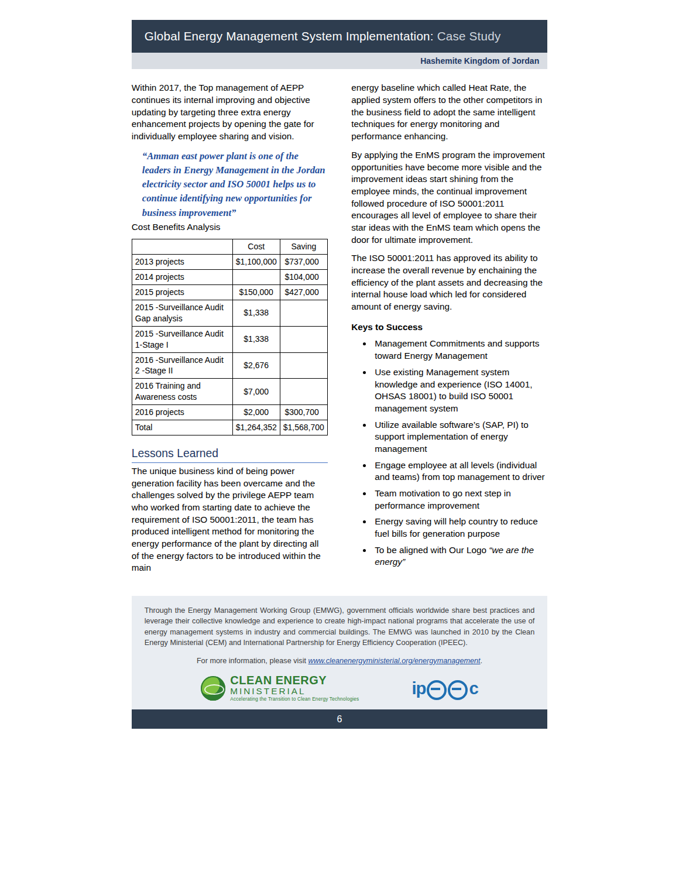Global Energy Management System Implementation: Case Study
Hashemite Kingdom of Jordan
Within 2017, the Top management of AEPP continues its internal improving and objective updating by targeting three extra energy enhancement projects by opening the gate for individually employee sharing and vision.
“Amman east power plant is one of the leaders in Energy Management in the Jordan electricity sector and ISO 50001 helps us to continue identifying new opportunities for business improvement”
Cost Benefits Analysis
| | Cost | Saving |
| --- | --- | --- |
| 2013 projects | $1,100,000 | $737,000 |
| 2014 projects | | $104,000 |
| 2015 projects | $150,000 | $427,000 |
| 2015 -Surveillance Audit Gap analysis | $1,338 | |
| 2015 -Surveillance Audit 1-Stage I | $1,338 | |
| 2016 -Surveillance Audit 2 -Stage II | $2,676 | |
| 2016 Training and Awareness costs | $7,000 | |
| 2016 projects | $2,000 | $300,700 |
| Total | $1,264,352 | $1,568,700 |
Lessons Learned
The unique business kind of being power generation facility has been overcame and the challenges solved by the privilege AEPP team who worked from starting date to achieve the requirement of ISO 50001:2011, the team has produced intelligent method for monitoring the energy performance of the plant by directing all of the energy factors to be introduced within the main
energy baseline which called Heat Rate, the applied system offers to the other competitors in the business field to adopt the same intelligent techniques for energy monitoring and performance enhancing.
By applying the EnMS program the improvement opportunities have become more visible and the improvement ideas start shining from the employee minds, the continual improvement followed procedure of ISO 50001:2011 encourages all level of employee to share their star ideas with the EnMS team which opens the door for ultimate improvement.
The ISO 50001:2011 has approved its ability to increase the overall revenue by enchaining the efficiency of the plant assets and decreasing the internal house load which led for considered amount of energy saving.
Keys to Success
Management Commitments and supports toward Energy Management
Use existing Management system knowledge and experience (ISO 14001, OHSAS 18001) to build ISO 50001 management system
Utilize available software’s (SAP, PI) to support implementation of energy management
Engage employee at all levels (individual and teams) from top management to driver
Team motivation to go next step in performance improvement
Energy saving will help country to reduce fuel bills for generation purpose
To be aligned with Our Logo “we are the energy”
Through the Energy Management Working Group (EMWG), government officials worldwide share best practices and leverage their collective knowledge and experience to create high-impact national programs that accelerate the use of energy management systems in industry and commercial buildings. The EMWG was launched in 2010 by the Clean Energy Ministerial (CEM) and International Partnership for Energy Efficiency Cooperation (IPEEC).
For more information, please visit www.cleanenergyministerial.org/energymanagement.
CLEAN ENERGY
MINISTERIAL
Accelerating the Transition to Clean Energy Technologies
ip c
6